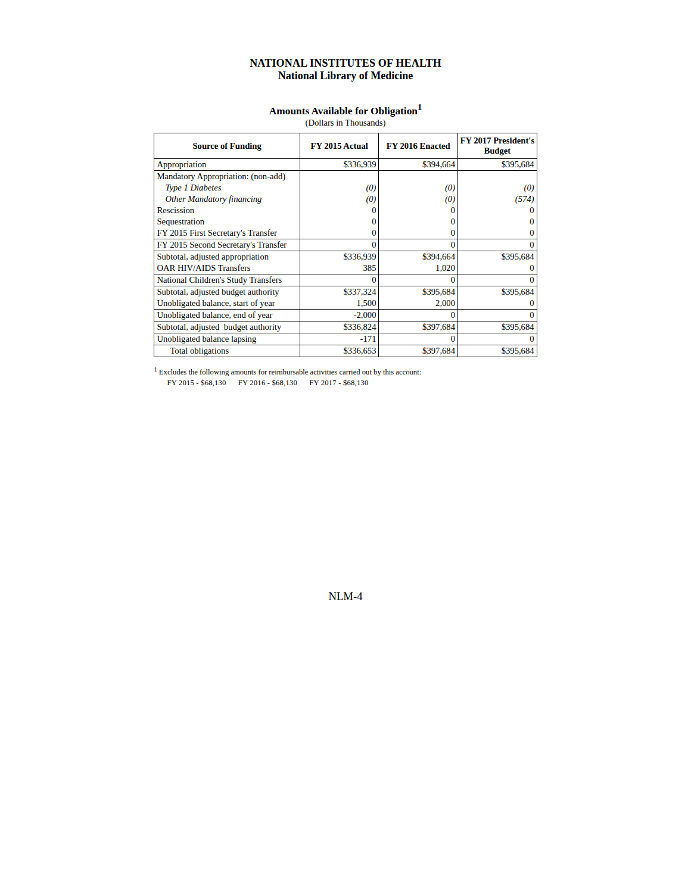NATIONAL INSTITUTES OF HEALTH
National Library of Medicine
Amounts Available for Obligation1
(Dollars in Thousands)
| Source of Funding | FY 2015 Actual | FY 2016 Enacted | FY 2017 President's Budget |
| --- | --- | --- | --- |
| Appropriation | $336,939 | $394,664 | $395,684 |
| Mandatory Appropriation: (non-add) | | | |
| Type 1 Diabetes | (0) | (0) | (0) |
| Other Mandatory financing | (0) | (0) | (574) |
| Rescission | 0 | 0 | 0 |
| Sequestration | 0 | 0 | 0 |
| FY 2015 First Secretary's Transfer | 0 | 0 | 0 |
| FY 2015 Second Secretary's Transfer | 0 | 0 | 0 |
| Subtotal, adjusted appropriation | $336,939 | $394,664 | $395,684 |
| OAR HIV/AIDS Transfers | 385 | 1,020 | 0 |
| National Children's Study Transfers | 0 | 0 | 0 |
| Subtotal, adjusted budget authority | $337,324 | $395,684 | $395,684 |
| Unobligated balance, start of year | 1,500 | 2,000 | 0 |
| Unobligated balance, end of year | -2,000 | 0 | 0 |
| Subtotal, adjusted budget authority | $336,824 | $397,684 | $395,684 |
| Unobligated balance lapsing | -171 | 0 | 0 |
| Total obligations | $336,653 | $397,684 | $395,684 |
1 Excludes the following amounts for reimbursable activities carried out by this account: FY 2015 - $68,130 FY 2016 - $68,130 FY 2017 - $68,130
NLM-4